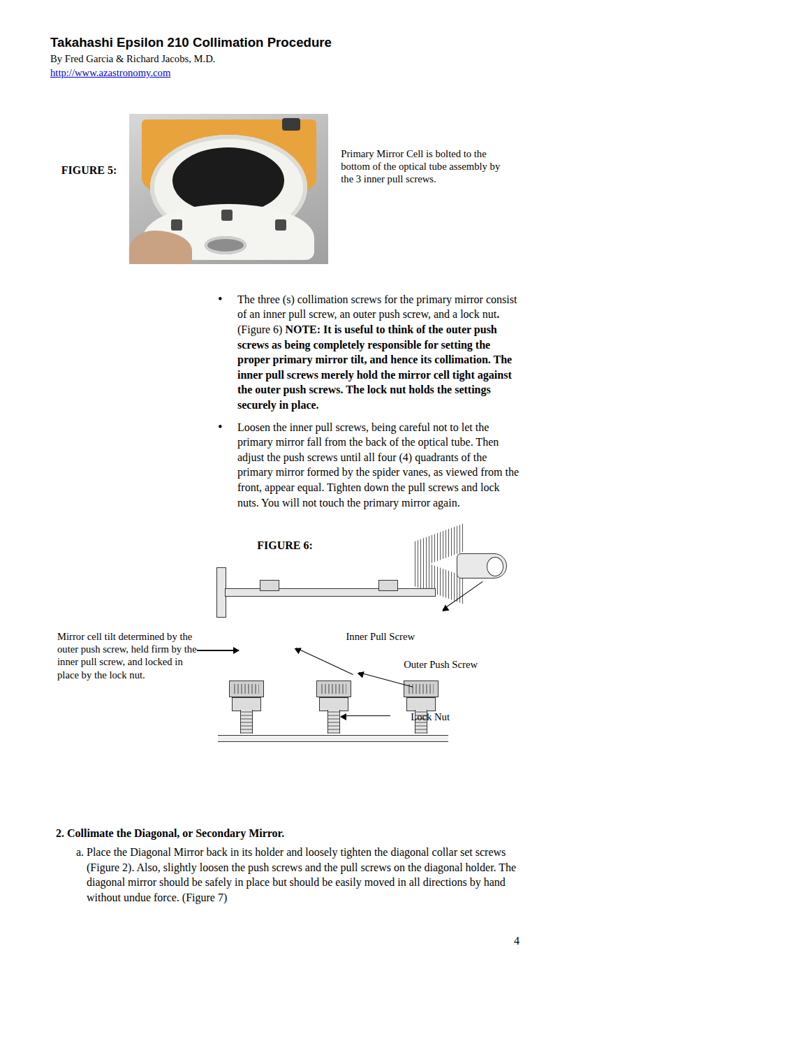Takahashi Epsilon 210 Collimation Procedure
By Fred Garcia & Richard Jacobs, M.D.
http://www.azastronomy.com
FIGURE 5:
Primary Mirror Cell is bolted to the bottom of the optical tube assembly by the 3 inner pull screws.
The three (s) collimation screws for the primary mirror consist of an inner pull screw, an outer push screw, and a lock nut. (Figure 6) NOTE: It is useful to think of the outer push screws as being completely responsible for setting the proper primary mirror tilt, and hence its collimation. The inner pull screws merely hold the mirror cell tight against the outer push screws. The lock nut holds the settings securely in place.
Loosen the inner pull screws, being careful not to let the primary mirror fall from the back of the optical tube. Then adjust the push screws until all four (4) quadrants of the primary mirror formed by the spider vanes, as viewed from the front, appear equal. Tighten down the pull screws and lock nuts. You will not touch the primary mirror again.
FIGURE 6:
Mirror cell tilt determined by the outer push screw, held firm by the inner pull screw, and locked in place by the lock nut.
Inner Pull Screw Outer Push Screw Lock Nut
Collimate the Diagonal, or Secondary Mirror.
Place the Diagonal Mirror back in its holder and loosely tighten the diagonal collar set screws (Figure 2). Also, slightly loosen the push screws and the pull screws on the diagonal holder. The diagonal mirror should be safely in place but should be easily moved in all directions by hand without undue force. (Figure 7)
4